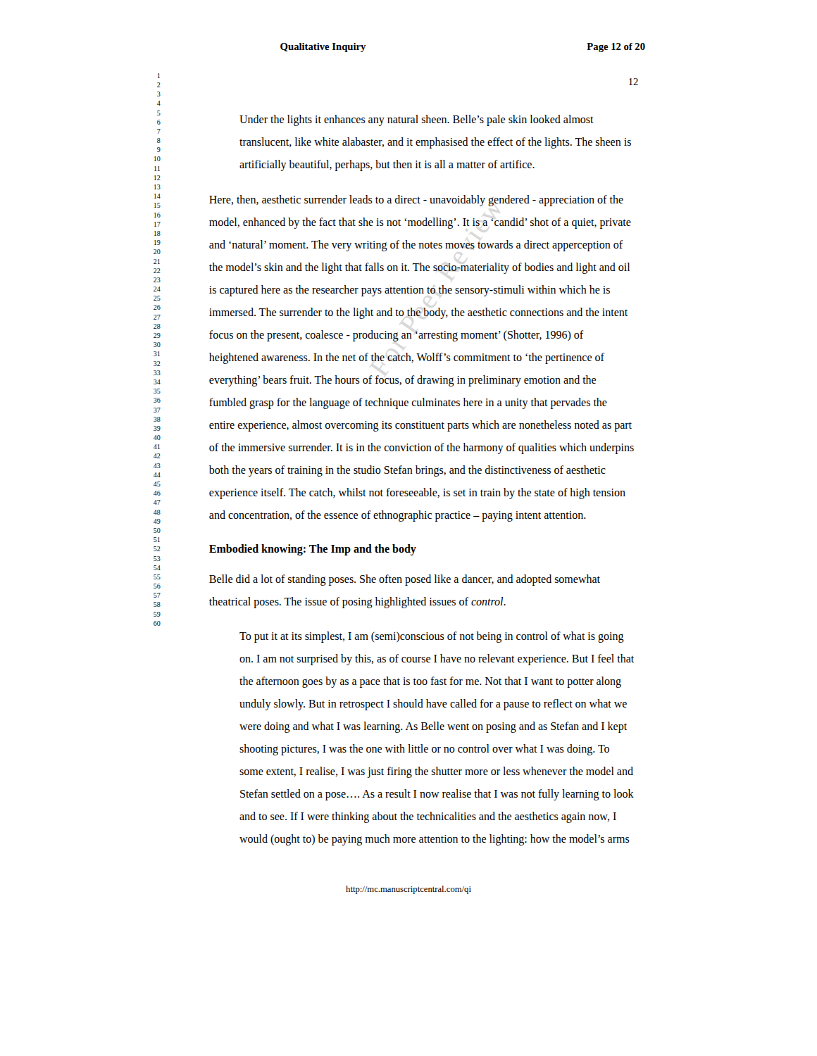1
2
3
4
5
6
7
8
9
10
11
12
13
14
15
16
17
18
19
20
21
22
23
24
25
26
27
28
29
30
31
32
33
34
35
36
37
38
39
40
41
42
43
44
45
46
47
48
49
50
51
52
53
54
55
56
57
58
59
60
Qualitative Inquiry Page 12 of 20
12
For Peer Review
Under the lights it enhances any natural sheen. Belle’s pale skin looked almost translucent, like white alabaster, and it emphasised the effect of the lights. The sheen is artificially beautiful, perhaps, but then it is all a matter of artifice.
Here, then, aesthetic surrender leads to a direct - unavoidably gendered - appreciation of the model, enhanced by the fact that she is not ‘modelling’. It is a ‘candid’ shot of a quiet, private and ‘natural’ moment. The very writing of the notes moves towards a direct apperception of the model’s skin and the light that falls on it. The socio-materiality of bodies and light and oil is captured here as the researcher pays attention to the sensory-stimuli within which he is immersed. The surrender to the light and to the body, the aesthetic connections and the intent focus on the present, coalesce - producing an ‘arresting moment’ (Shotter, 1996) of heightened awareness. In the net of the catch, Wolff’s commitment to ‘the pertinence of everything’ bears fruit. The hours of focus, of drawing in preliminary emotion and the fumbled grasp for the language of technique culminates here in a unity that pervades the entire experience, almost overcoming its constituent parts which are nonetheless noted as part of the immersive surrender. It is in the conviction of the harmony of qualities which underpins both the years of training in the studio Stefan brings, and the distinctiveness of aesthetic experience itself. The catch, whilst not foreseeable, is set in train by the state of high tension and concentration, of the essence of ethnographic practice – paying intent attention.
Embodied knowing: The Imp and the body
Belle did a lot of standing poses. She often posed like a dancer, and adopted somewhat theatrical poses. The issue of posing highlighted issues of control.
To put it at its simplest, I am (semi)conscious of not being in control of what is going on. I am not surprised by this, as of course I have no relevant experience. But I feel that the afternoon goes by as a pace that is too fast for me. Not that I want to potter along unduly slowly. But in retrospect I should have called for a pause to reflect on what we were doing and what I was learning. As Belle went on posing and as Stefan and I kept shooting pictures, I was the one with little or no control over what I was doing. To some extent, I realise, I was just firing the shutter more or less whenever the model and Stefan settled on a pose…. As a result I now realise that I was not fully learning to look and to see. If I were thinking about the technicalities and the aesthetics again now, I would (ought to) be paying much more attention to the lighting: how the model’s arms
http://mc.manuscriptcentral.com/qi